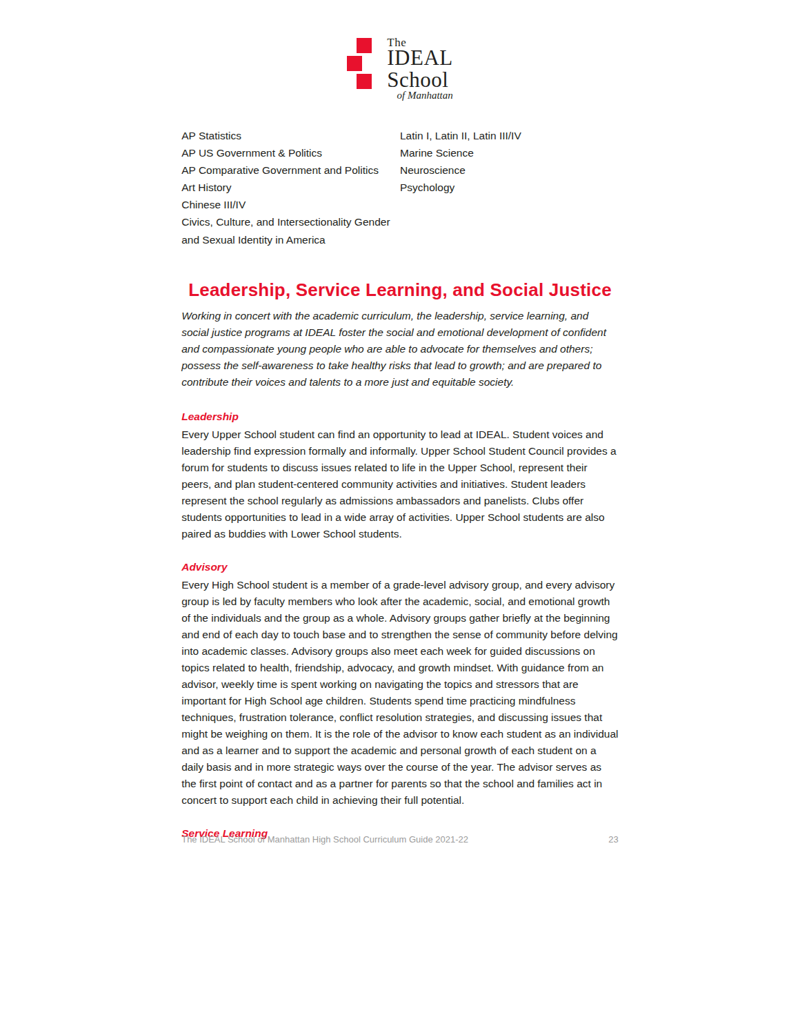The IDEAL School of Manhattan
AP Statistics
AP US Government & Politics
AP Comparative Government and Politics
Art History
Chinese III/IV
Civics, Culture, and Intersectionality Gender and Sexual Identity in America
Latin I, Latin II, Latin III/IV
Marine Science
Neuroscience
Psychology
Leadership, Service Learning, and Social Justice
Working in concert with the academic curriculum, the leadership, service learning, and social justice programs at IDEAL foster the social and emotional development of confident and compassionate young people who are able to advocate for themselves and others; possess the self-awareness to take healthy risks that lead to growth; and are prepared to contribute their voices and talents to a more just and equitable society.
Leadership
Every Upper School student can find an opportunity to lead at IDEAL. Student voices and leadership find expression formally and informally. Upper School Student Council provides a forum for students to discuss issues related to life in the Upper School, represent their peers, and plan student-centered community activities and initiatives. Student leaders represent the school regularly as admissions ambassadors and panelists. Clubs offer students opportunities to lead in a wide array of activities. Upper School students are also paired as buddies with Lower School students.
Advisory
Every High School student is a member of a grade-level advisory group, and every advisory group is led by faculty members who look after the academic, social, and emotional growth of the individuals and the group as a whole. Advisory groups gather briefly at the beginning and end of each day to touch base and to strengthen the sense of community before delving into academic classes. Advisory groups also meet each week for guided discussions on topics related to health, friendship, advocacy, and growth mindset. With guidance from an advisor, weekly time is spent working on navigating the topics and stressors that are important for High School age children. Students spend time practicing mindfulness techniques, frustration tolerance, conflict resolution strategies, and discussing issues that might be weighing on them. It is the role of the advisor to know each student as an individual and as a learner and to support the academic and personal growth of each student on a daily basis and in more strategic ways over the course of the year. The advisor serves as the first point of contact and as a partner for parents so that the school and families act in concert to support each child in achieving their full potential.
Service Learning
The IDEAL School of Manhattan High School Curriculum Guide 2021-22 23